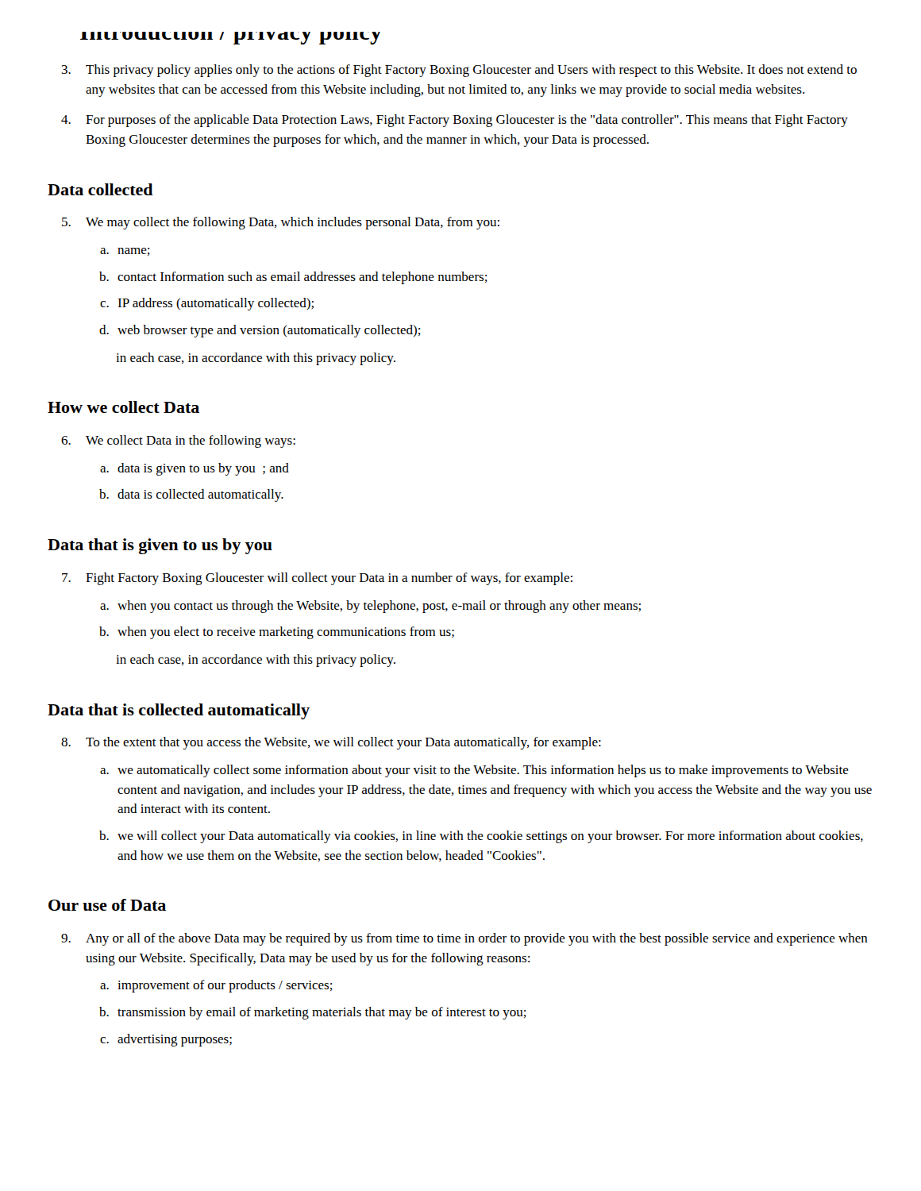Introduction / privacy policy
This privacy policy applies only to the actions of Fight Factory Boxing Gloucester and Users with respect to this Website. It does not extend to any websites that can be accessed from this Website including, but not limited to, any links we may provide to social media websites.
For purposes of the applicable Data Protection Laws, Fight Factory Boxing Gloucester is the "data controller". This means that Fight Factory Boxing Gloucester determines the purposes for which, and the manner in which, your Data is processed.
Data collected
We may collect the following Data, which includes personal Data, from you:
name;
contact Information such as email addresses and telephone numbers;
IP address (automatically collected);
web browser type and version (automatically collected);
in each case, in accordance with this privacy policy.
How we collect Data
We collect Data in the following ways:
data is given to us by you ; and
data is collected automatically.
Data that is given to us by you
Fight Factory Boxing Gloucester will collect your Data in a number of ways, for example:
when you contact us through the Website, by telephone, post, e-mail or through any other means;
when you elect to receive marketing communications from us;
in each case, in accordance with this privacy policy.
Data that is collected automatically
To the extent that you access the Website, we will collect your Data automatically, for example:
we automatically collect some information about your visit to the Website. This information helps us to make improvements to Website content and navigation, and includes your IP address, the date, times and frequency with which you access the Website and the way you use and interact with its content.
we will collect your Data automatically via cookies, in line with the cookie settings on your browser. For more information about cookies, and how we use them on the Website, see the section below, headed "Cookies".
Our use of Data
Any or all of the above Data may be required by us from time to time in order to provide you with the best possible service and experience when using our Website. Specifically, Data may be used by us for the following reasons:
improvement of our products / services;
transmission by email of marketing materials that may be of interest to you;
advertising purposes;